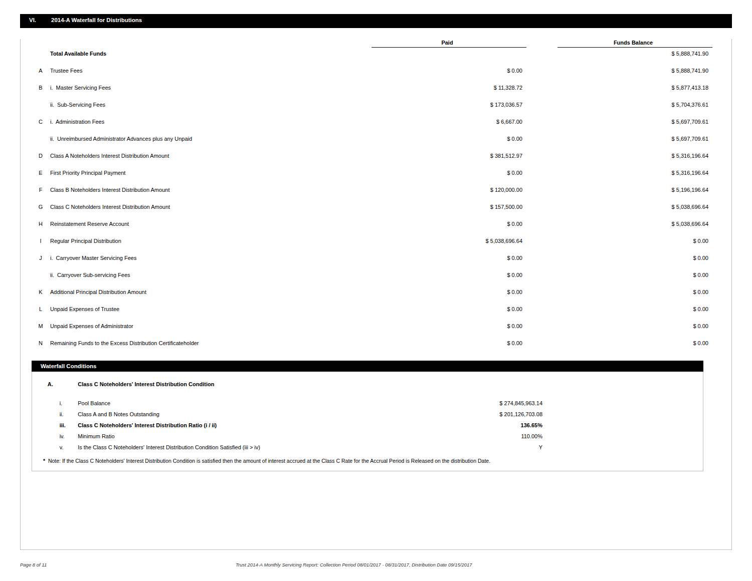VI. 2014-A Waterfall for Distributions
| | | Paid | | Funds Balance |
| | Total Available Funds | | | $ 5,888,741.90 |
| A | Trustee Fees | $ 0.00 | | $ 5,888,741.90 |
| B | i. Master Servicing Fees | $ 11,328.72 | | $ 5,877,413.18 |
| | ii. Sub-Servicing Fees | $ 173,036.57 | | $ 5,704,376.61 |
| C | i. Administration Fees | $ 6,667.00 | | $ 5,697,709.61 |
| | ii. Unreimbursed Administrator Advances plus any Unpaid | $ 0.00 | | $ 5,697,709.61 |
| D | Class A Noteholders Interest Distribution Amount | $ 381,512.97 | | $ 5,316,196.64 |
| E | First Priority Principal Payment | $ 0.00 | | $ 5,316,196.64 |
| F | Class B Noteholders Interest Distribution Amount | $ 120,000.00 | | $ 5,196,196.64 |
| G | Class C Noteholders Interest Distribution Amount | $ 157,500.00 | | $ 5,038,696.64 |
| H | Reinstatement Reserve Account | $ 0.00 | | $ 5,038,696.64 |
| I | Regular Principal Distribution | $ 5,038,696.64 | | $ 0.00 |
| J | i. Carryover Master Servicing Fees | $ 0.00 | | $ 0.00 |
| | ii. Carryover Sub-servicing Fees | $ 0.00 | | $ 0.00 |
| K | Additional Principal Distribution Amount | $ 0.00 | | $ 0.00 |
| L | Unpaid Expenses of Trustee | $ 0.00 | | $ 0.00 |
| M | Unpaid Expenses of Administrator | $ 0.00 | | $ 0.00 |
| N | Remaining Funds to the Excess Distribution Certificateholder | $ 0.00 | | $ 0.00 |
Waterfall Conditions
| A. | | Class C Noteholders' Interest Distribution Condition | |
| | i. | Pool Balance | $ 274,845,963.14 |
| | ii. | Class A and B Notes Outstanding | $ 201,126,703.08 |
| | iii. | Class C Noteholders' Interest Distribution Ratio (i / ii) | 136.65% |
| | iv. | Minimum Ratio | 110.00% |
| | v. | Is the Class C Noteholders' Interest Distribution Condition Satisfied (iii > iv) | Y |
* Note: If the Class C Noteholders' Interest Distribution Condition is satisfied then the amount of interest accrued at the Class C Rate for the Accrual Period is Released on the distribution Date.
Page 8 of 11 Trust 2014-A Monthly Servicing Report: Collection Period 08/01/2017 - 08/31/2017, Distribution Date 09/15/2017